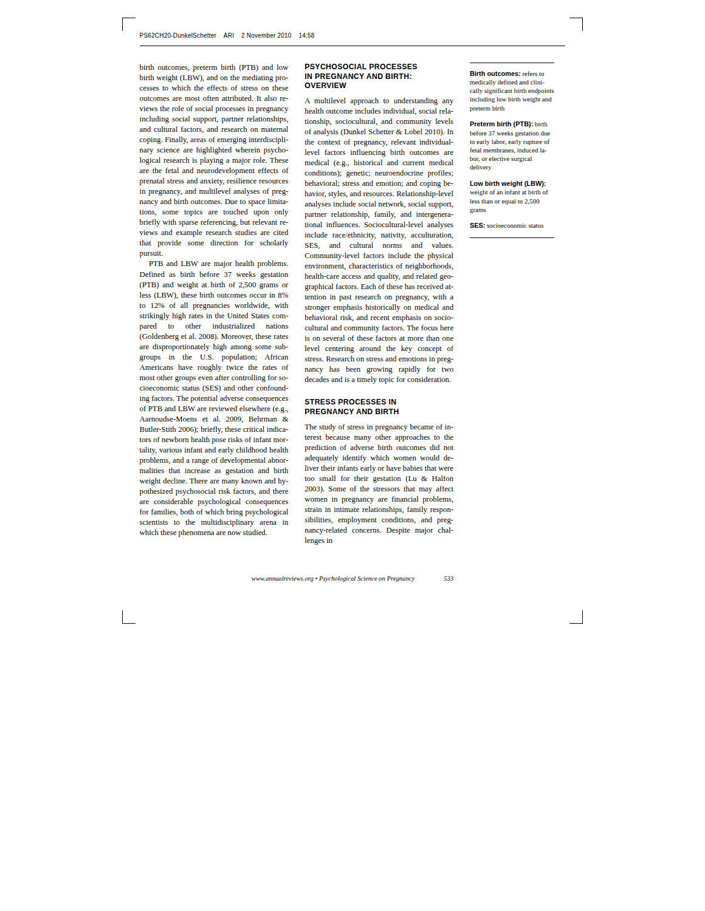PS62CH20-DunkelSchetter ARI 2 November 2010 14:58
birth outcomes, preterm birth (PTB) and low birth weight (LBW), and on the mediating processes to which the effects of stress on these outcomes are most often attributed. It also reviews the role of social processes in pregnancy including social support, partner relationships, and cultural factors, and research on maternal coping. Finally, areas of emerging interdisciplinary science are highlighted wherein psychological research is playing a major role. These are the fetal and neurodevelopment effects of prenatal stress and anxiety, resilience resources in pregnancy, and multilevel analyses of pregnancy and birth outcomes. Due to space limitations, some topics are touched upon only briefly with sparse referencing, but relevant reviews and example research studies are cited that provide some direction for scholarly pursuit.
PTB and LBW are major health problems. Defined as birth before 37 weeks gestation (PTB) and weight at birth of 2,500 grams or less (LBW), these birth outcomes occur in 8% to 12% of all pregnancies worldwide, with strikingly high rates in the United States compared to other industrialized nations (Goldenberg et al. 2008). Moreover, these rates are disproportionately high among some subgroups in the U.S. population; African Americans have roughly twice the rates of most other groups even after controlling for socioeconomic status (SES) and other confounding factors. The potential adverse consequences of PTB and LBW are reviewed elsewhere (e.g., Aarnoudse-Moens et al. 2009, Behrman & Butler-Stith 2006); briefly, these critical indicators of newborn health pose risks of infant mortality, various infant and early childhood health problems, and a range of developmental abnormalities that increase as gestation and birth weight decline. There are many known and hypothesized psychosocial risk factors, and there are considerable psychological consequences for families, both of which bring psychological scientists to the multidisciplinary arena in which these phenomena are now studied.
Psychosocial Processes
in Pregnancy and Birth:
Overview
A multilevel approach to understanding any health outcome includes individual, social relationship, sociocultural, and community levels of analysis (Dunkel Schetter & Lobel 2010). In the context of pregnancy, relevant individual-level factors influencing birth outcomes are medical (e.g., historical and current medical conditions); genetic; neuroendocrine profiles; behavioral; stress and emotion; and coping behavior, styles, and resources. Relationship-level analyses include social network, social support, partner relationship, family, and intergenerational influences. Sociocultural-level analyses include race/ethnicity, nativity, acculturation, SES, and cultural norms and values. Community-level factors include the physical environment, characteristics of neighborhoods, health-care access and quality, and related geographical factors. Each of these has received attention in past research on pregnancy, with a stronger emphasis historically on medical and behavioral risk, and recent emphasis on sociocultural and community factors. The focus here is on several of these factors at more than one level centering around the key concept of stress. Research on stress and emotions in pregnancy has been growing rapidly for two decades and is a timely topic for consideration.
Stress Processes in
Pregnancy and Birth
The study of stress in pregnancy became of interest because many other approaches to the prediction of adverse birth outcomes did not adequately identify which women would deliver their infants early or have babies that were too small for their gestation (Lu & Halfon 2003). Some of the stressors that may affect women in pregnancy are financial problems, strain in intimate relationships, family responsibilities, employment conditions, and pregnancy-related concerns. Despite major challenges in
Birth outcomes: refers to medically defined and clinically significant birth endpoints including low birth weight and preterm birth
Preterm birth (PTB): birth before 37 weeks gestation due to early labor, early rupture of fetal membranes, induced labor, or elective surgical delivery
Low birth weight (LBW): weight of an infant at birth of less than or equal to 2,500 grams
SES: socioeconomic status
www.annualreviews.org • Psychological Science on Pregnancy 533